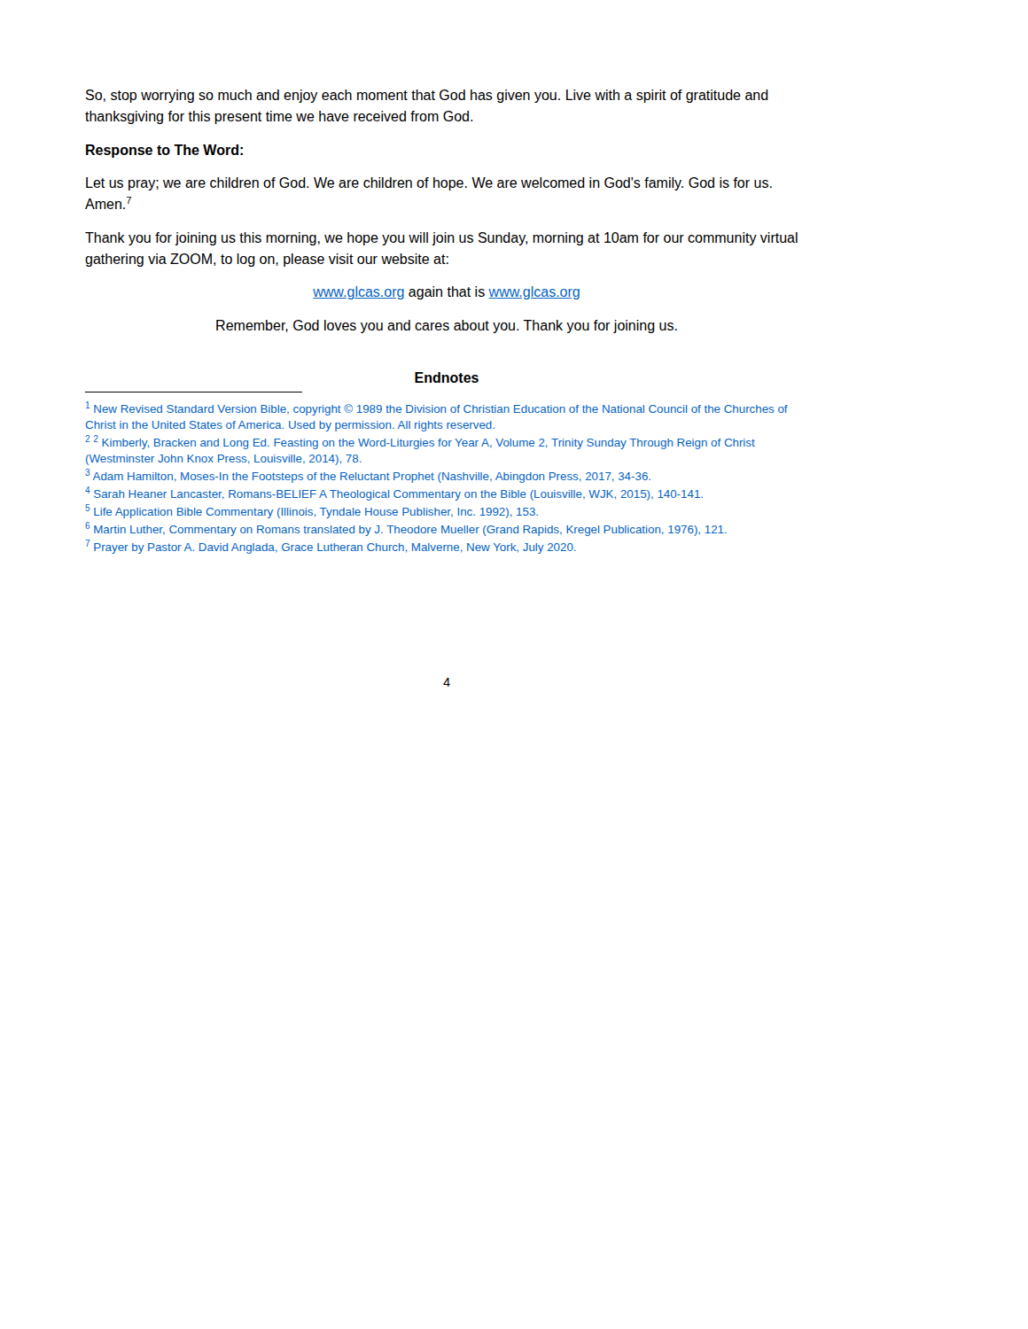So, stop worrying so much and enjoy each moment that God has given you. Live with a spirit of gratitude and thanksgiving for this present time we have received from God.
Response to The Word:
Let us pray; we are children of God. We are children of hope. We are welcomed in God's family. God is for us. Amen.7
Thank you for joining us this morning, we hope you will join us Sunday, morning at 10am for our community virtual gathering via ZOOM, to log on, please visit our website at:
www.glcas.org again that is www.glcas.org
Remember, God loves you and cares about you. Thank you for joining us.
Endnotes
1 New Revised Standard Version Bible, copyright © 1989 the Division of Christian Education of the National Council of the Churches of Christ in the United States of America. Used by permission. All rights reserved.
2 2 Kimberly, Bracken and Long Ed. Feasting on the Word-Liturgies for Year A, Volume 2, Trinity Sunday Through Reign of Christ (Westminster John Knox Press, Louisville, 2014), 78.
3 Adam Hamilton, Moses-In the Footsteps of the Reluctant Prophet (Nashville, Abingdon Press, 2017, 34-36.
4 Sarah Heaner Lancaster, Romans-BELIEF A Theological Commentary on the Bible (Louisville, WJK, 2015), 140-141.
5 Life Application Bible Commentary (Illinois, Tyndale House Publisher, Inc. 1992), 153.
6 Martin Luther, Commentary on Romans translated by J. Theodore Mueller (Grand Rapids, Kregel Publication, 1976), 121.
7 Prayer by Pastor A. David Anglada, Grace Lutheran Church, Malverne, New York, July 2020.
4